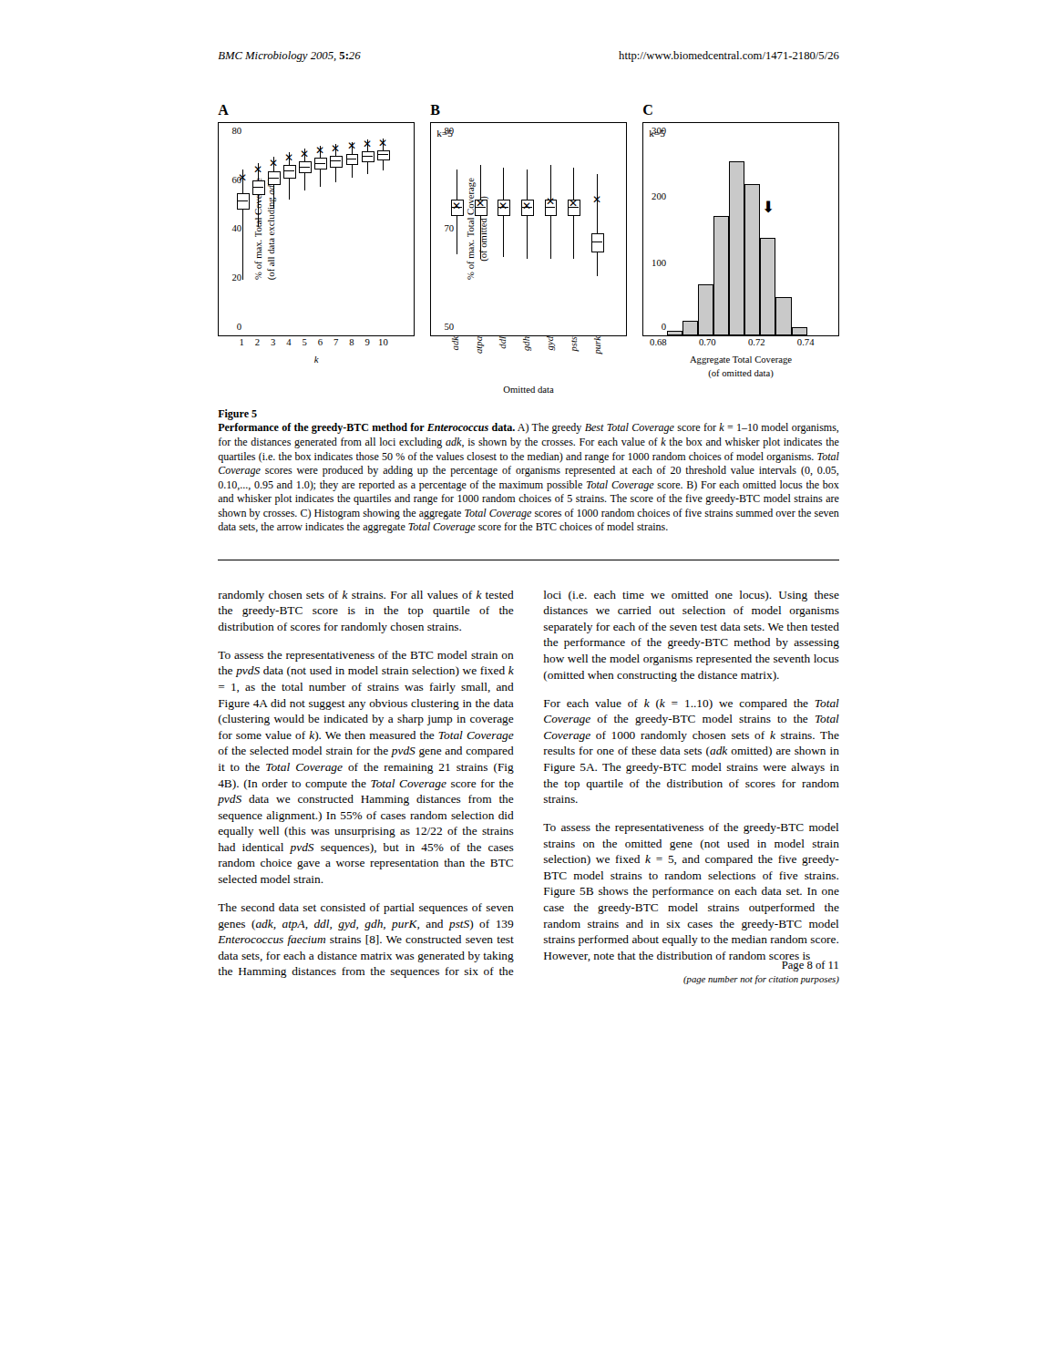BMC Microbiology 2005, 5: 26
http://www.biomedcentral.com/1471-2180/5/26
A
% of max. Total Coverage
(of all data excluding adk)
80
60
40
20
0
✕
✕
✕
✕
✕
✕
✕
✕
✕
✕
1
2
3
4
5
6
7
8
9
10
k
B
k=5
% of max. Total Coverage
(of omitted data)
80
70
50
✕
✕
✕
✕
✕
✕
✕
adk
atpa
ddl
gdh
gyd
psts
purk
Omitted data
C
k=5
300
200
100
0
⬇
0.68
0.70
0.72
0.74
Aggregate Total Coverage
(of omitted data)
Figure 5
Performance of the greedy-BTC method for Enterococcus data. A) The greedy Best Total Coverage score for k = 1–10 model organisms, for the distances generated from all loci excluding adk, is shown by the crosses. For each value of k the box and whisker plot indicates the quartiles (i.e. the box indicates those 50 % of the values closest to the median) and range for 1000 random choices of model organisms. Total Coverage scores were produced by adding up the percentage of organisms represented at each of 20 threshold value intervals (0, 0.05, 0.10,..., 0.95 and 1.0); they are reported as a percentage of the maximum possible Total Coverage score. B) For each omitted locus the box and whisker plot indicates the quartiles and range for 1000 random choices of 5 strains. The score of the five greedy-BTC model strains are shown by crosses. C) Histogram showing the aggregate Total Coverage scores of 1000 random choices of five strains summed over the seven data sets, the arrow indicates the aggregate Total Coverage score for the BTC choices of model strains.
randomly chosen sets of k strains. For all values of k tested the greedy-BTC score is in the top quartile of the distribution of scores for randomly chosen strains.
To assess the representativeness of the BTC model strain on the pvdS data (not used in model strain selection) we fixed k = 1, as the total number of strains was fairly small, and Figure 4A did not suggest any obvious clustering in the data (clustering would be indicated by a sharp jump in coverage for some value of k). We then measured the Total Coverage of the selected model strain for the pvdS gene and compared it to the Total Coverage of the remaining 21 strains (Fig 4B). (In order to compute the Total Coverage score for the pvdS data we constructed Hamming distances from the sequence alignment.) In 55% of cases random selection did equally well (this was unsurprising as 12/22 of the strains had identical pvdS sequences), but in 45% of the cases random choice gave a worse representation than the BTC selected model strain.
The second data set consisted of partial sequences of seven genes (adk, atpA, ddl, gyd, gdh, purK, and pstS) of 139 Enterococcus faecium strains [8]. We constructed seven test data sets, for each a distance matrix was generated by taking the Hamming distances from the sequences for six of the loci (i.e. each time we omitted one locus). Using these distances we carried out selection of model organisms separately for each of the seven test data sets. We then tested the performance of the greedy-BTC method by assessing how well the model organisms represented the seventh locus (omitted when constructing the distance matrix).
For each value of k (k = 1..10) we compared the Total Coverage of the greedy-BTC model strains to the Total Coverage of 1000 randomly chosen sets of k strains. The results for one of these data sets (adk omitted) are shown in Figure 5A. The greedy-BTC model strains were always in the top quartile of the distribution of scores for random strains.
To assess the representativeness of the greedy-BTC model strains on the omitted gene (not used in model strain selection) we fixed k = 5, and compared the five greedy-BTC model strains to random selections of five strains. Figure 5B shows the performance on each data set. In one case the greedy-BTC model strains outperformed the random strains and in six cases the greedy-BTC model strains performed about equally to the median random score. However, note that the distribution of random scores is
Page 8 of 11
(page number not for citation purposes)